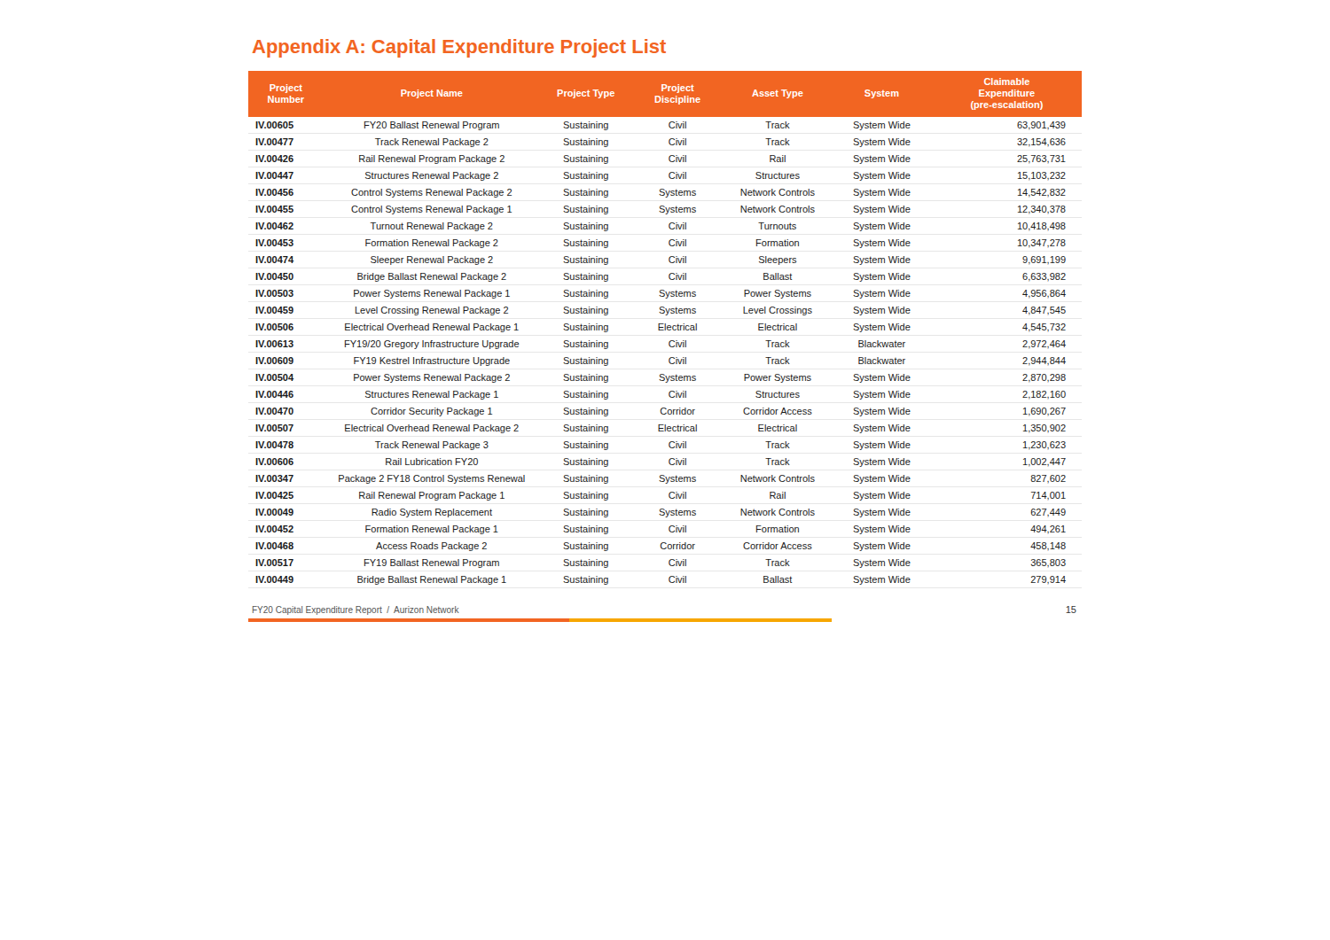Appendix A: Capital Expenditure Project List
| Project Number | Project Name | Project Type | Project Discipline | Asset Type | System | Claimable Expenditure (pre-escalation) |
| --- | --- | --- | --- | --- | --- | --- |
| IV.00605 | FY20 Ballast Renewal Program | Sustaining | Civil | Track | System Wide | 63,901,439 |
| IV.00477 | Track Renewal Package 2 | Sustaining | Civil | Track | System Wide | 32,154,636 |
| IV.00426 | Rail Renewal Program Package 2 | Sustaining | Civil | Rail | System Wide | 25,763,731 |
| IV.00447 | Structures Renewal Package 2 | Sustaining | Civil | Structures | System Wide | 15,103,232 |
| IV.00456 | Control Systems Renewal Package 2 | Sustaining | Systems | Network Controls | System Wide | 14,542,832 |
| IV.00455 | Control Systems Renewal Package 1 | Sustaining | Systems | Network Controls | System Wide | 12,340,378 |
| IV.00462 | Turnout Renewal Package 2 | Sustaining | Civil | Turnouts | System Wide | 10,418,498 |
| IV.00453 | Formation Renewal Package 2 | Sustaining | Civil | Formation | System Wide | 10,347,278 |
| IV.00474 | Sleeper Renewal Package 2 | Sustaining | Civil | Sleepers | System Wide | 9,691,199 |
| IV.00450 | Bridge Ballast Renewal Package 2 | Sustaining | Civil | Ballast | System Wide | 6,633,982 |
| IV.00503 | Power Systems Renewal Package 1 | Sustaining | Systems | Power Systems | System Wide | 4,956,864 |
| IV.00459 | Level Crossing Renewal Package 2 | Sustaining | Systems | Level Crossings | System Wide | 4,847,545 |
| IV.00506 | Electrical Overhead Renewal Package 1 | Sustaining | Electrical | Electrical | System Wide | 4,545,732 |
| IV.00613 | FY19/20 Gregory Infrastructure Upgrade | Sustaining | Civil | Track | Blackwater | 2,972,464 |
| IV.00609 | FY19 Kestrel Infrastructure Upgrade | Sustaining | Civil | Track | Blackwater | 2,944,844 |
| IV.00504 | Power Systems Renewal Package 2 | Sustaining | Systems | Power Systems | System Wide | 2,870,298 |
| IV.00446 | Structures Renewal Package 1 | Sustaining | Civil | Structures | System Wide | 2,182,160 |
| IV.00470 | Corridor Security Package 1 | Sustaining | Corridor | Corridor Access | System Wide | 1,690,267 |
| IV.00507 | Electrical Overhead Renewal Package 2 | Sustaining | Electrical | Electrical | System Wide | 1,350,902 |
| IV.00478 | Track Renewal Package 3 | Sustaining | Civil | Track | System Wide | 1,230,623 |
| IV.00606 | Rail Lubrication FY20 | Sustaining | Civil | Track | System Wide | 1,002,447 |
| IV.00347 | Package 2 FY18 Control Systems Renewal | Sustaining | Systems | Network Controls | System Wide | 827,602 |
| IV.00425 | Rail Renewal Program Package 1 | Sustaining | Civil | Rail | System Wide | 714,001 |
| IV.00049 | Radio System Replacement | Sustaining | Systems | Network Controls | System Wide | 627,449 |
| IV.00452 | Formation Renewal Package 1 | Sustaining | Civil | Formation | System Wide | 494,261 |
| IV.00468 | Access Roads Package 2 | Sustaining | Corridor | Corridor Access | System Wide | 458,148 |
| IV.00517 | FY19 Ballast Renewal Program | Sustaining | Civil | Track | System Wide | 365,803 |
| IV.00449 | Bridge Ballast Renewal Package 1 | Sustaining | Civil | Ballast | System Wide | 279,914 |
FY20 Capital Expenditure Report / Aurizon Network
15